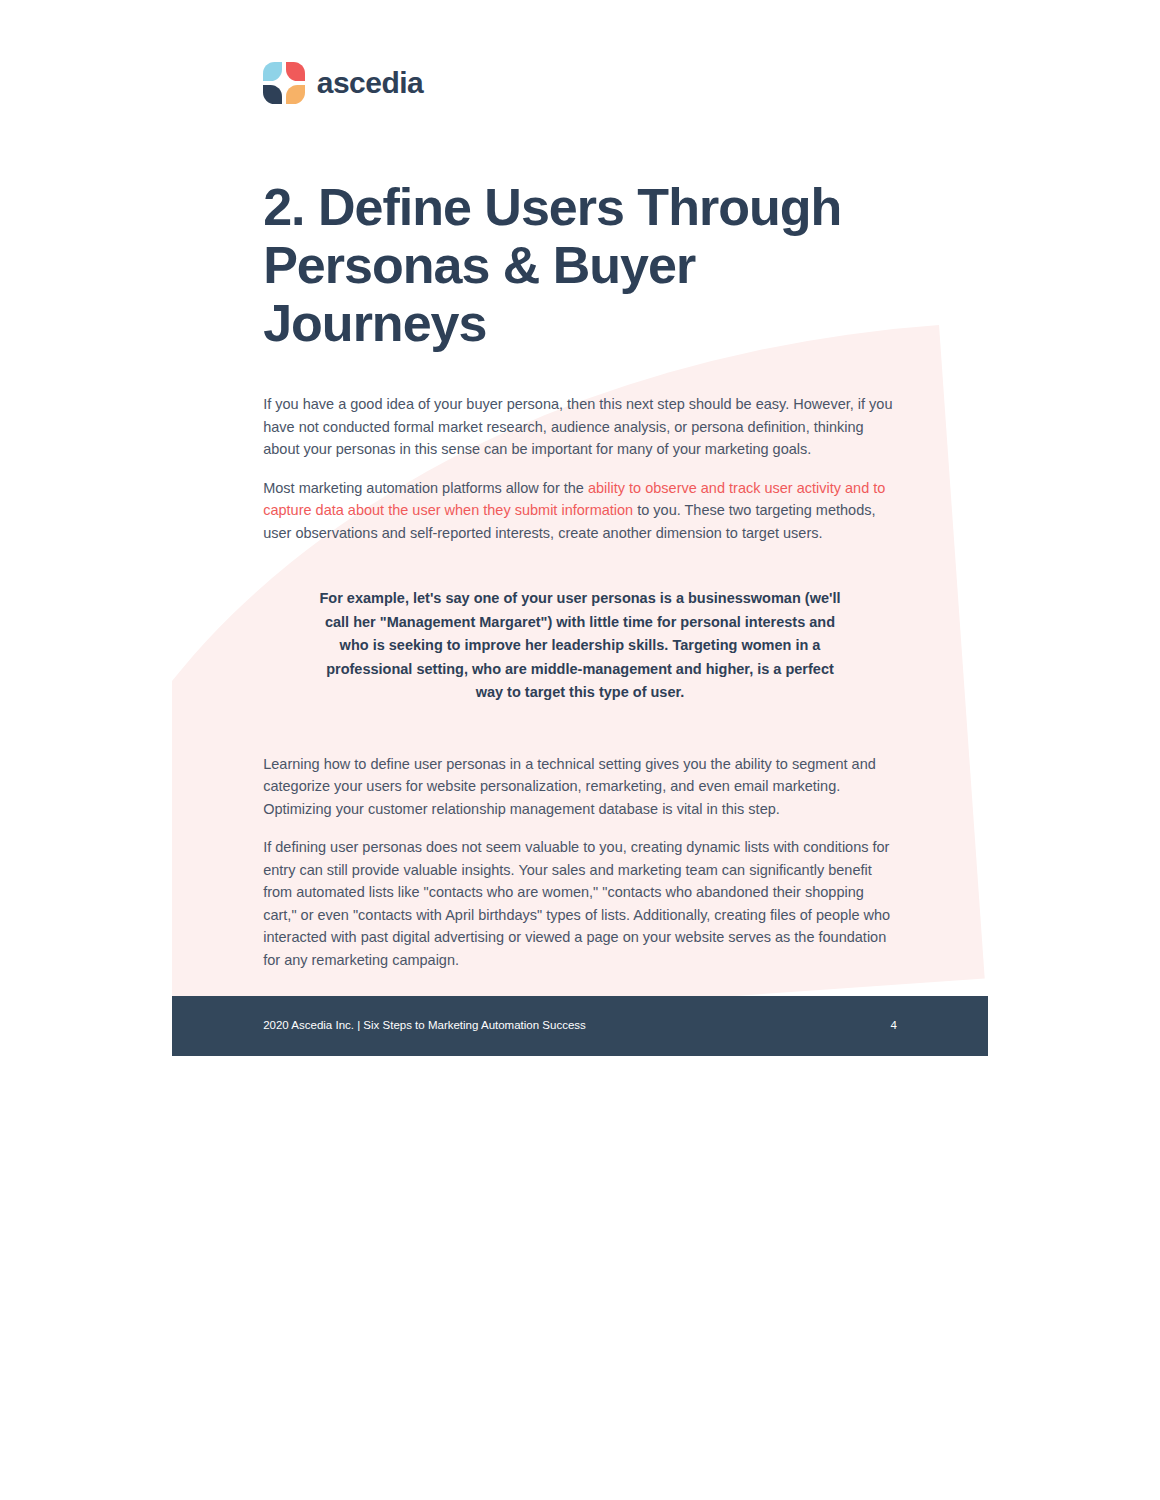ascedia
2. Define Users Through Personas & Buyer Journeys
If you have a good idea of your buyer persona, then this next step should be easy. However, if you have not conducted formal market research, audience analysis, or persona definition, thinking about your personas in this sense can be important for many of your marketing goals.
Most marketing automation platforms allow for the ability to observe and track user activity and to capture data about the user when they submit information to you. These two targeting methods, user observations and self-reported interests, create another dimension to target users.
For example, let's say one of your user personas is a businesswoman (we'll call her "Management Margaret") with little time for personal interests and who is seeking to improve her leadership skills. Targeting women in a professional setting, who are middle-management and higher, is a perfect way to target this type of user.
Learning how to define user personas in a technical setting gives you the ability to segment and categorize your users for website personalization, remarketing, and even email marketing. Optimizing your customer relationship management database is vital in this step.
If defining user personas does not seem valuable to you, creating dynamic lists with conditions for entry can still provide valuable insights. Your sales and marketing team can significantly benefit from automated lists like "contacts who are women," "contacts who abandoned their shopping cart," or even "contacts with April birthdays" types of lists. Additionally, creating files of people who interacted with past digital advertising or viewed a page on your website serves as the foundation for any remarketing campaign.
2020 Ascedia Inc. | Six Steps to Marketing Automation Success
4